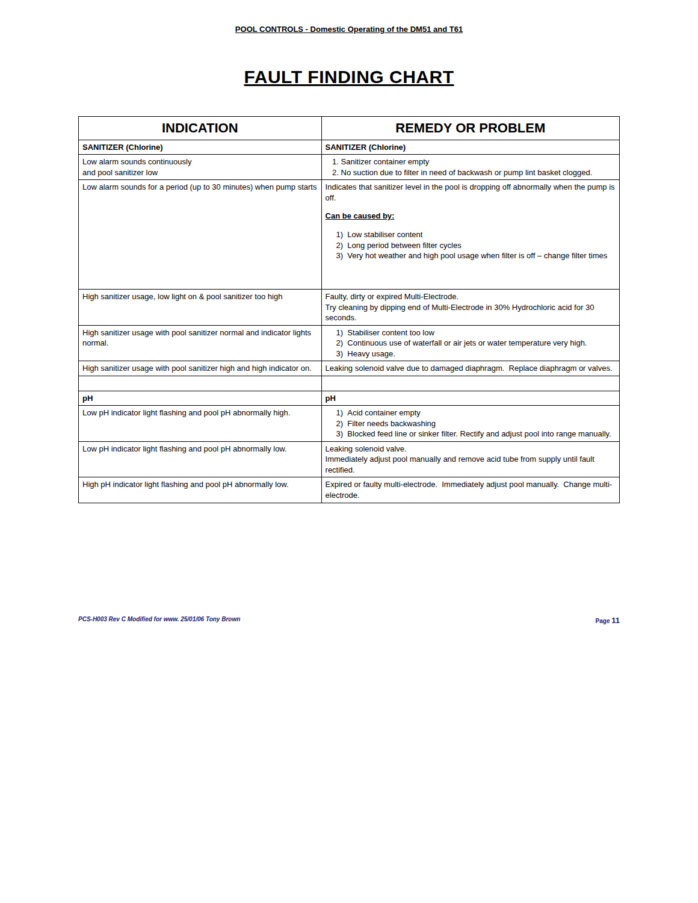POOL CONTROLS - Domestic Operating of the DM51 and T61
FAULT FINDING CHART
| INDICATION | REMEDY OR PROBLEM |
| --- | --- |
| SANITIZER (Chlorine) | SANITIZER (Chlorine) |
| Low alarm sounds continuously and pool sanitizer low | Sanitizer container empty No suction due to filter in need of backwash or pump lint basket clogged. |
| Low alarm sounds for a period (up to 30 minutes) when pump starts | Indicates that sanitizer level in the pool is dropping off abnormally when the pump is off. Can be caused by: 1) Low stabiliser content 2) Long period between filter cycles 3) Very hot weather and high pool usage when filter is off – change filter times |
| High sanitizer usage, low light on & pool sanitizer too high | Faulty, dirty or expired Multi-Electrode. Try cleaning by dipping end of Multi-Electrode in 30% Hydrochloric acid for 30 seconds. |
| High sanitizer usage with pool sanitizer normal and indicator lights normal. | 1) Stabiliser content too low 2) Continuous use of waterfall or air jets or water temperature very high. 3) Heavy usage. |
| High sanitizer usage with pool sanitizer high and high indicator on. | Leaking solenoid valve due to damaged diaphragm. Replace diaphragm or valves. |
| pH | pH |
| Low pH indicator light flashing and pool pH abnormally high. | 1) Acid container empty 2) Filter needs backwashing 3) Blocked feed line or sinker filter. Rectify and adjust pool into range manually. |
| Low pH indicator light flashing and pool pH abnormally low. | Leaking solenoid valve. Immediately adjust pool manually and remove acid tube from supply until fault rectified. |
| High pH indicator light flashing and pool pH abnormally low. | Expired or faulty multi-electrode. Immediately adjust pool manually. Change multi-electrode. |
PCS-H003 Rev C Modified for www. 25/01/06 Tony Brown Page 11